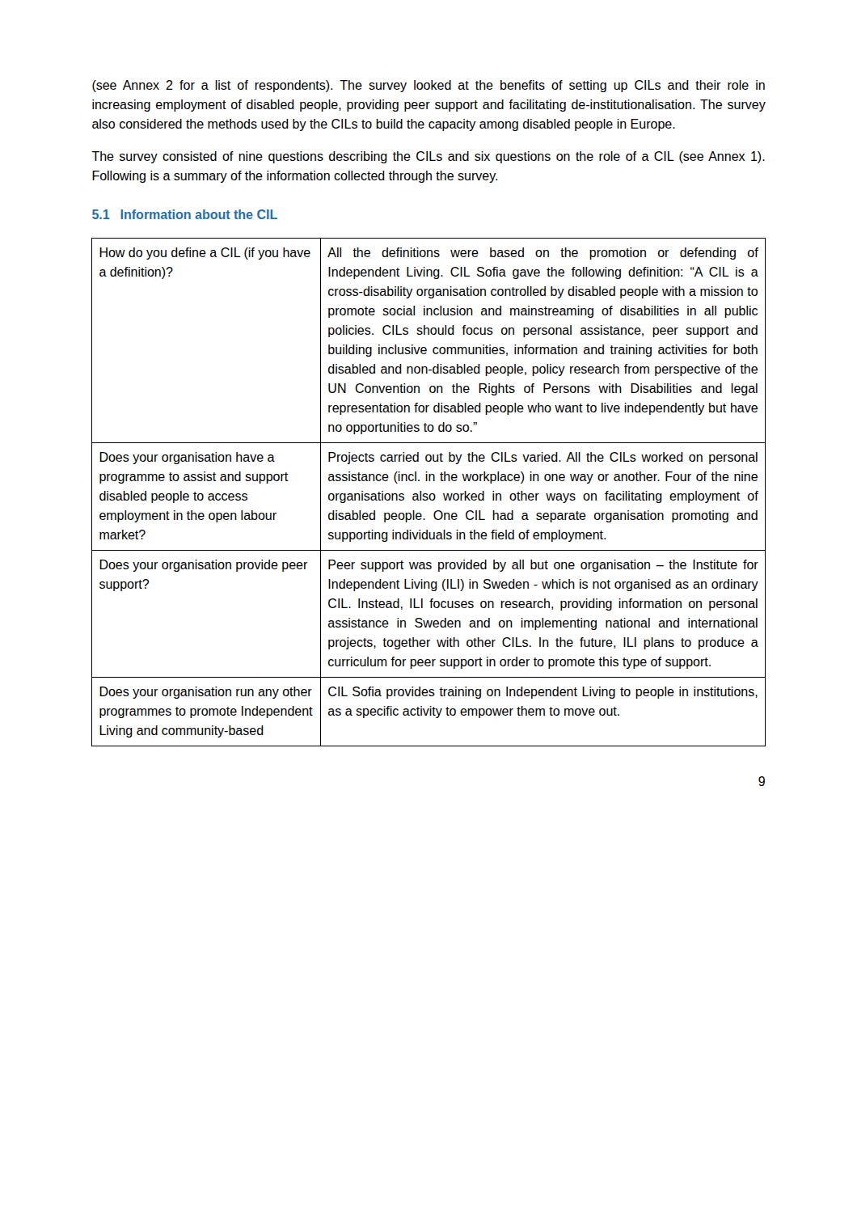(see Annex 2 for a list of respondents). The survey looked at the benefits of setting up CILs and their role in increasing employment of disabled people, providing peer support and facilitating de-institutionalisation. The survey also considered the methods used by the CILs to build the capacity among disabled people in Europe.
The survey consisted of nine questions describing the CILs and six questions on the role of a CIL (see Annex 1). Following is a summary of the information collected through the survey.
5.1 Information about the CIL
| How do you define a CIL (if you have a definition)? | All the definitions were based on the promotion or defending of Independent Living. CIL Sofia gave the following definition: “A CIL is a cross-disability organisation controlled by disabled people with a mission to promote social inclusion and mainstreaming of disabilities in all public policies. CILs should focus on personal assistance, peer support and building inclusive communities, information and training activities for both disabled and non-disabled people, policy research from perspective of the UN Convention on the Rights of Persons with Disabilities and legal representation for disabled people who want to live independently but have no opportunities to do so.” |
| Does your organisation have a programme to assist and support disabled people to access employment in the open labour market? | Projects carried out by the CILs varied. All the CILs worked on personal assistance (incl. in the workplace) in one way or another. Four of the nine organisations also worked in other ways on facilitating employment of disabled people. One CIL had a separate organisation promoting and supporting individuals in the field of employment. |
| Does your organisation provide peer support? | Peer support was provided by all but one organisation – the Institute for Independent Living (ILI) in Sweden - which is not organised as an ordinary CIL. Instead, ILI focuses on research, providing information on personal assistance in Sweden and on implementing national and international projects, together with other CILs. In the future, ILI plans to produce a curriculum for peer support in order to promote this type of support. |
| Does your organisation run any other programmes to promote Independent Living and community-based | CIL Sofia provides training on Independent Living to people in institutions, as a specific activity to empower them to move out. |
9